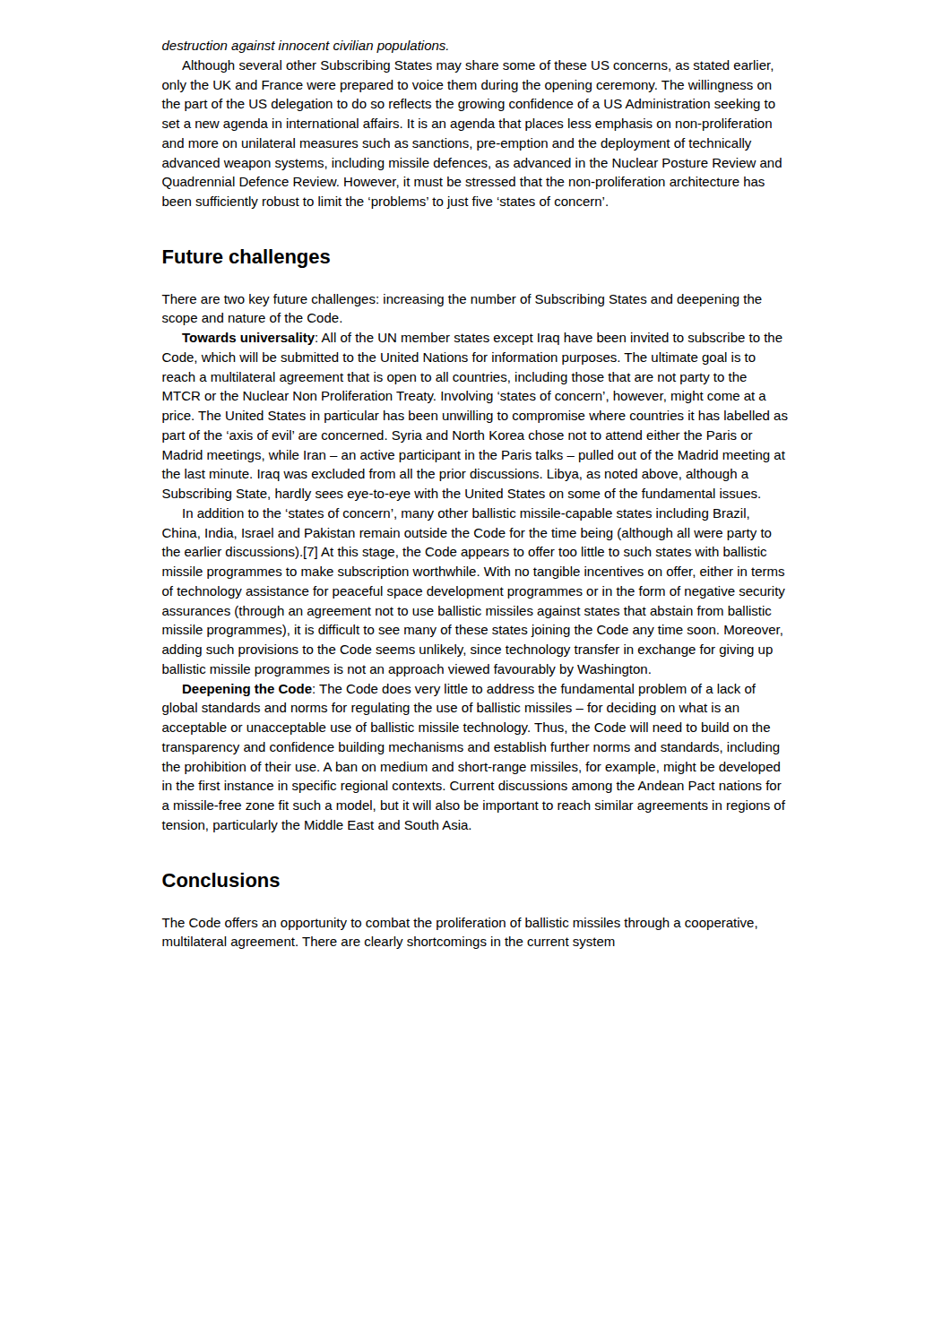destruction against innocent civilian populations.
Although several other Subscribing States may share some of these US concerns, as stated earlier, only the UK and France were prepared to voice them during the opening ceremony. The willingness on the part of the US delegation to do so reflects the growing confidence of a US Administration seeking to set a new agenda in international affairs. It is an agenda that places less emphasis on non-proliferation and more on unilateral measures such as sanctions, pre-emption and the deployment of technically advanced weapon systems, including missile defences, as advanced in the Nuclear Posture Review and Quadrennial Defence Review. However, it must be stressed that the non-proliferation architecture has been sufficiently robust to limit the ‘problems’ to just five ‘states of concern’.
Future challenges
There are two key future challenges: increasing the number of Subscribing States and deepening the scope and nature of the Code.
Towards universality: All of the UN member states except Iraq have been invited to subscribe to the Code, which will be submitted to the United Nations for information purposes. The ultimate goal is to reach a multilateral agreement that is open to all countries, including those that are not party to the MTCR or the Nuclear Non Proliferation Treaty. Involving ‘states of concern’, however, might come at a price. The United States in particular has been unwilling to compromise where countries it has labelled as part of the ‘axis of evil’ are concerned. Syria and North Korea chose not to attend either the Paris or Madrid meetings, while Iran – an active participant in the Paris talks – pulled out of the Madrid meeting at the last minute. Iraq was excluded from all the prior discussions. Libya, as noted above, although a Subscribing State, hardly sees eye-to-eye with the United States on some of the fundamental issues.
In addition to the ‘states of concern’, many other ballistic missile-capable states including Brazil, China, India, Israel and Pakistan remain outside the Code for the time being (although all were party to the earlier discussions).[7] At this stage, the Code appears to offer too little to such states with ballistic missile programmes to make subscription worthwhile. With no tangible incentives on offer, either in terms of technology assistance for peaceful space development programmes or in the form of negative security assurances (through an agreement not to use ballistic missiles against states that abstain from ballistic missile programmes), it is difficult to see many of these states joining the Code any time soon. Moreover, adding such provisions to the Code seems unlikely, since technology transfer in exchange for giving up ballistic missile programmes is not an approach viewed favourably by Washington.
Deepening the Code: The Code does very little to address the fundamental problem of a lack of global standards and norms for regulating the use of ballistic missiles – for deciding on what is an acceptable or unacceptable use of ballistic missile technology. Thus, the Code will need to build on the transparency and confidence building mechanisms and establish further norms and standards, including the prohibition of their use. A ban on medium and short-range missiles, for example, might be developed in the first instance in specific regional contexts. Current discussions among the Andean Pact nations for a missile-free zone fit such a model, but it will also be important to reach similar agreements in regions of tension, particularly the Middle East and South Asia.
Conclusions
The Code offers an opportunity to combat the proliferation of ballistic missiles through a cooperative, multilateral agreement. There are clearly shortcomings in the current system